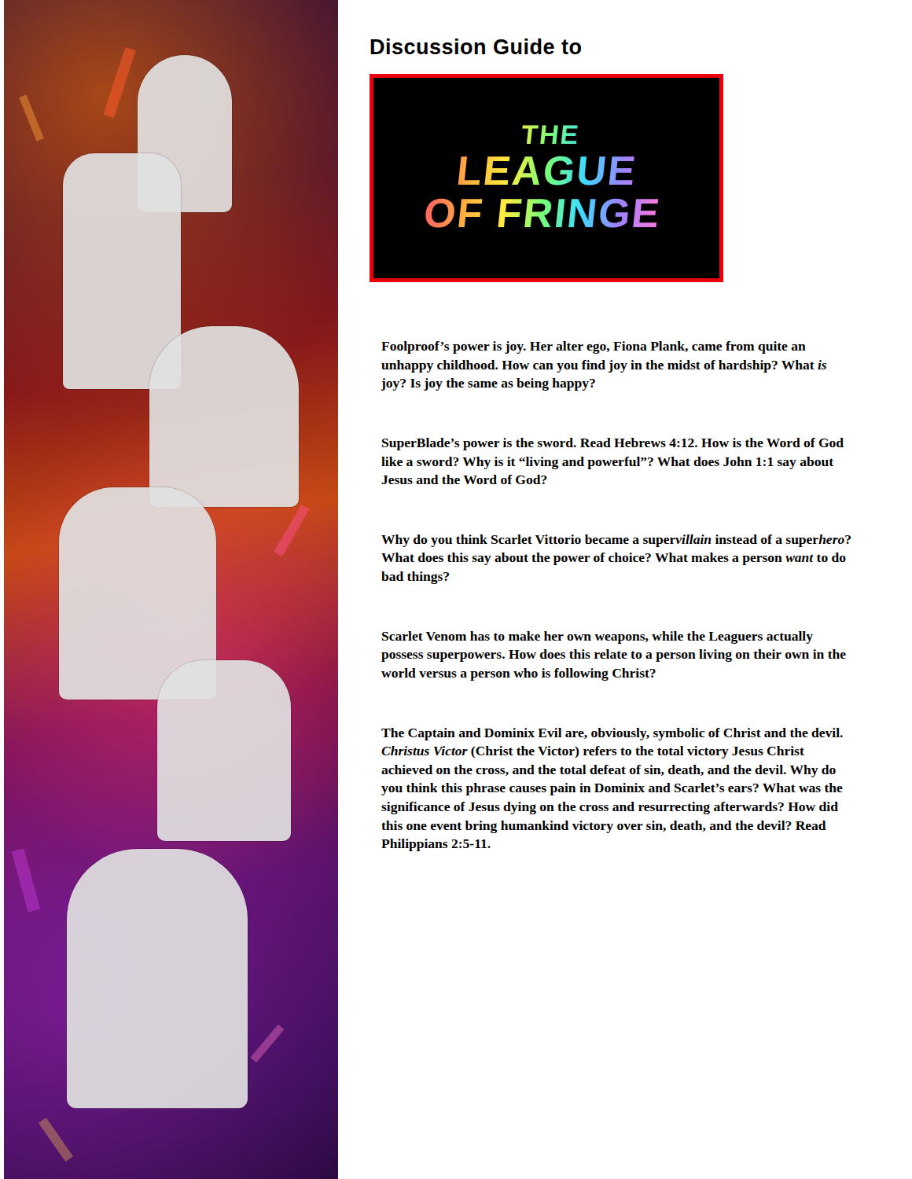Discussion Guide to
The League of Fringe
Foolproof’s power is joy. Her alter ego, Fiona Plank, came from quite an unhappy childhood. How can you find joy in the midst of hardship? What is joy? Is joy the same as being happy?
SuperBlade’s power is the sword. Read Hebrews 4:12. How is the Word of God like a sword? Why is it “living and powerful”? What does John 1:1 say about Jesus and the Word of God?
Why do you think Scarlet Vittorio became a supervillain instead of a superhero? What does this say about the power of choice? What makes a person want to do bad things?
Scarlet Venom has to make her own weapons, while the Leaguers actually possess superpowers. How does this relate to a person living on their own in the world versus a person who is following Christ?
The Captain and Dominix Evil are, obviously, symbolic of Christ and the devil. Christus Victor (Christ the Victor) refers to the total victory Jesus Christ achieved on the cross, and the total defeat of sin, death, and the devil. Why do you think this phrase causes pain in Dominix and Scarlet’s ears? What was the significance of Jesus dying on the cross and resurrecting afterwards? How did this one event bring humankind victory over sin, death, and the devil? Read Philippians 2:5-11.